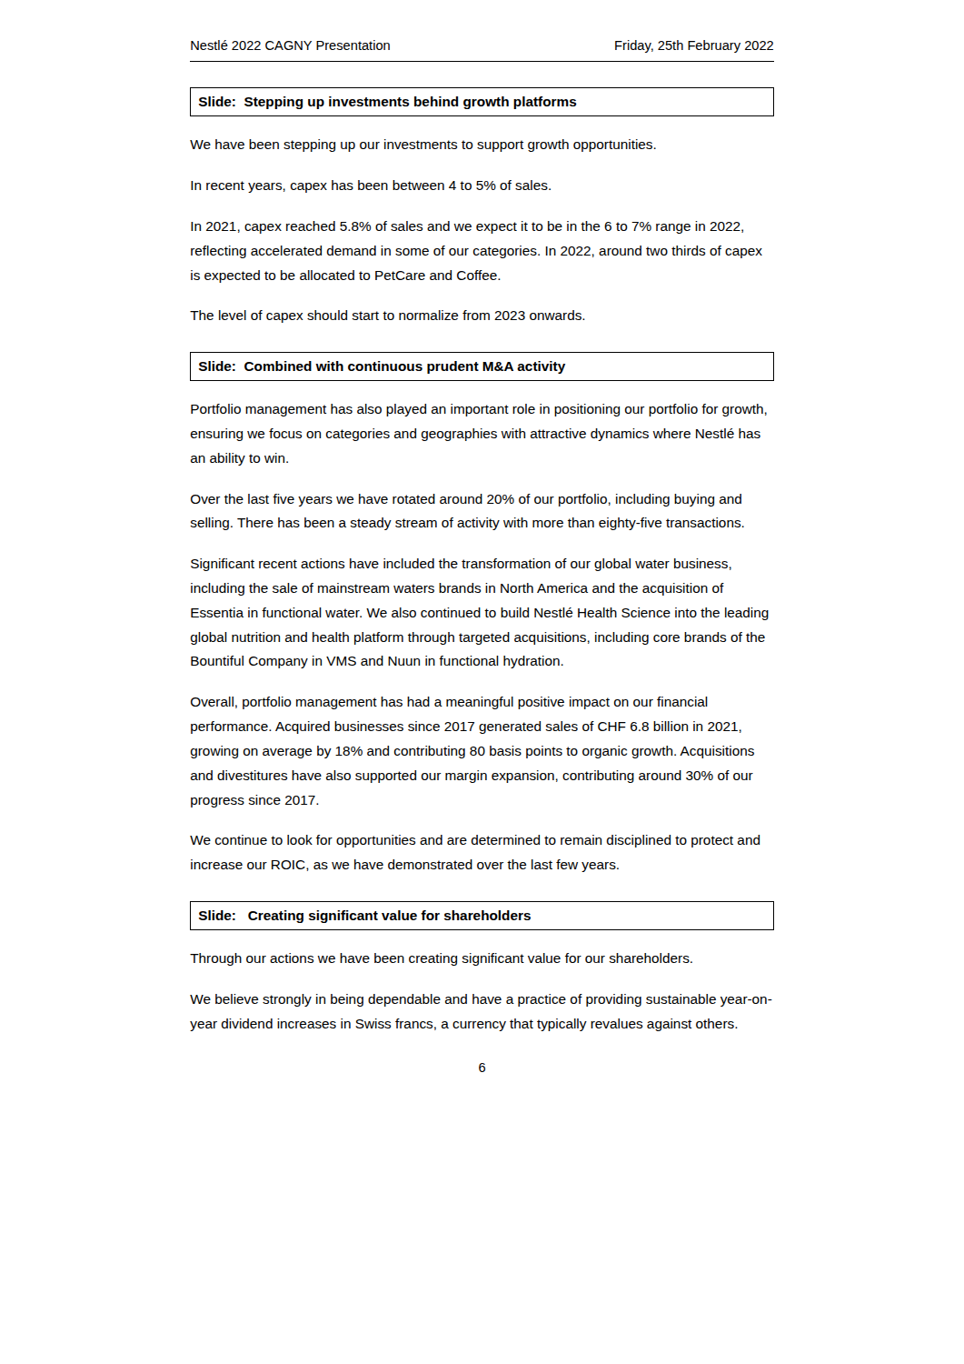Nestlé 2022 CAGNY Presentation Friday, 25th February 2022
Slide: Stepping up investments behind growth platforms
We have been stepping up our investments to support growth opportunities.
In recent years, capex has been between 4 to 5% of sales.
In 2021, capex reached 5.8% of sales and we expect it to be in the 6 to 7% range in 2022, reflecting accelerated demand in some of our categories. In 2022, around two thirds of capex is expected to be allocated to PetCare and Coffee.
The level of capex should start to normalize from 2023 onwards.
Slide: Combined with continuous prudent M&A activity
Portfolio management has also played an important role in positioning our portfolio for growth, ensuring we focus on categories and geographies with attractive dynamics where Nestlé has an ability to win.
Over the last five years we have rotated around 20% of our portfolio, including buying and selling. There has been a steady stream of activity with more than eighty-five transactions.
Significant recent actions have included the transformation of our global water business, including the sale of mainstream waters brands in North America and the acquisition of Essentia in functional water. We also continued to build Nestlé Health Science into the leading global nutrition and health platform through targeted acquisitions, including core brands of the Bountiful Company in VMS and Nuun in functional hydration.
Overall, portfolio management has had a meaningful positive impact on our financial performance. Acquired businesses since 2017 generated sales of CHF 6.8 billion in 2021, growing on average by 18% and contributing 80 basis points to organic growth. Acquisitions and divestitures have also supported our margin expansion, contributing around 30% of our progress since 2017.
We continue to look for opportunities and are determined to remain disciplined to protect and increase our ROIC, as we have demonstrated over the last few years.
Slide: Creating significant value for shareholders
Through our actions we have been creating significant value for our shareholders.
We believe strongly in being dependable and have a practice of providing sustainable year-on-year dividend increases in Swiss francs, a currency that typically revalues against others.
6